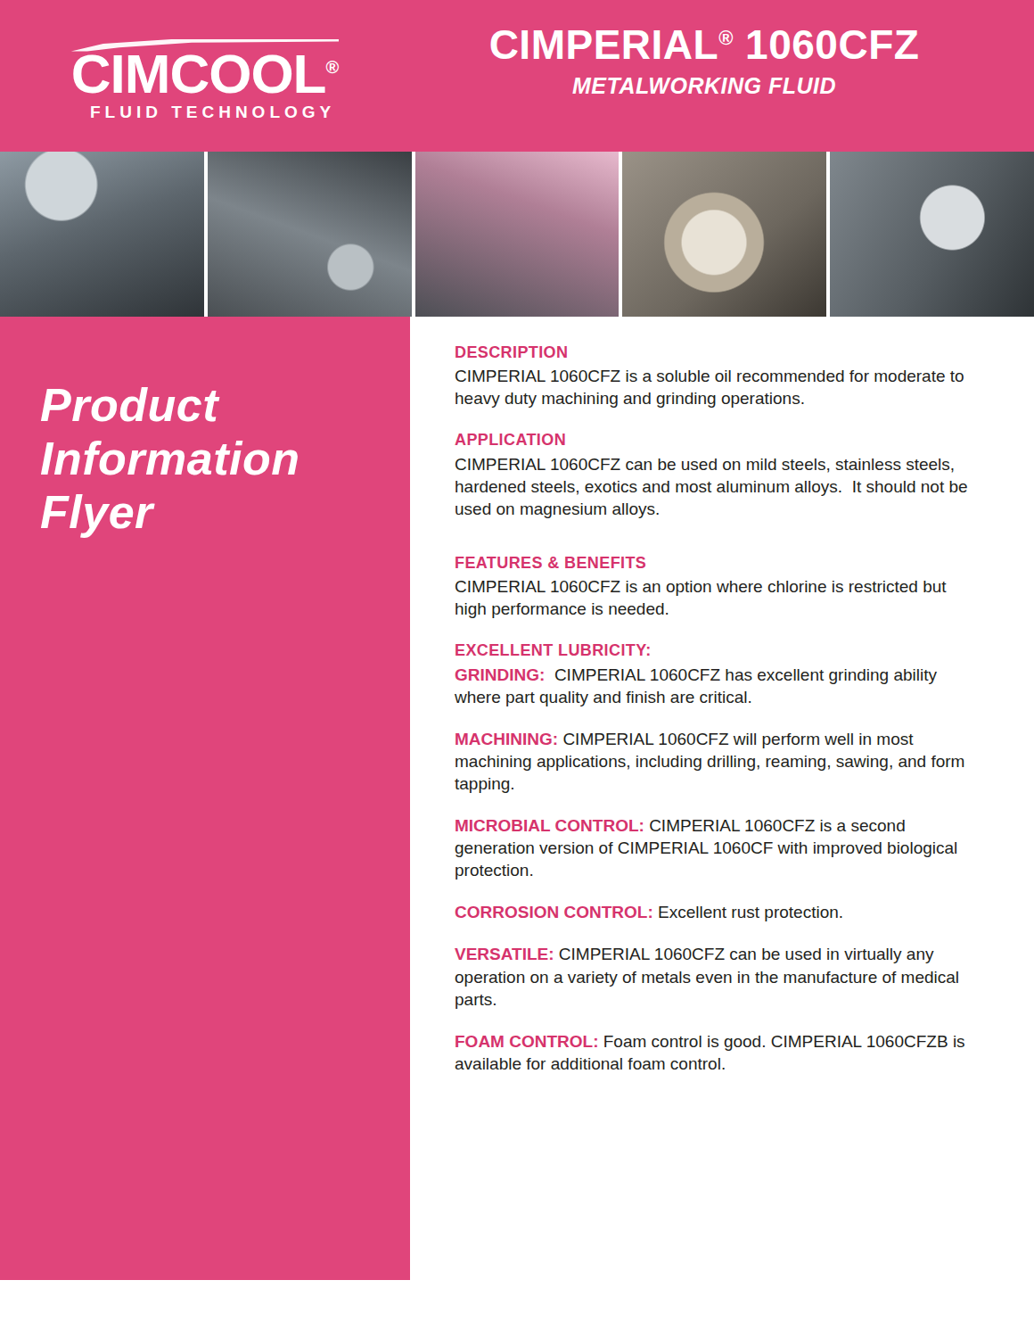CIMCOOL® FLUID TECHNOLOGY
CIMPERIAL® 1060CFZ
METALWORKING FLUID
Product
Information
Flyer
Description
CIMPERIAL 1060CFZ is a soluble oil recommended for moderate to heavy duty machining and grinding operations.
Application
CIMPERIAL 1060CFZ can be used on mild steels, stainless steels, hardened steels, exotics and most aluminum alloys. It should not be used on magnesium alloys.
Features & Benefits
CIMPERIAL 1060CFZ is an option where chlorine is restricted but high performance is needed.
Excellent Lubricity:
Grinding: CIMPERIAL 1060CFZ has excellent grinding ability where part quality and finish are critical.
Machining: CIMPERIAL 1060CFZ will perform well in most machining applications, including drilling, reaming, sawing, and form tapping.
Microbial Control: CIMPERIAL 1060CFZ is a second generation version of CIMPERIAL 1060CF with improved biological protection.
Corrosion Control: Excellent rust protection.
Versatile: CIMPERIAL 1060CFZ can be used in virtually any operation on a variety of metals even in the manufacture of medical parts.
Foam Control: Foam control is good. CIMPERIAL 1060CFZB is available for additional foam control.